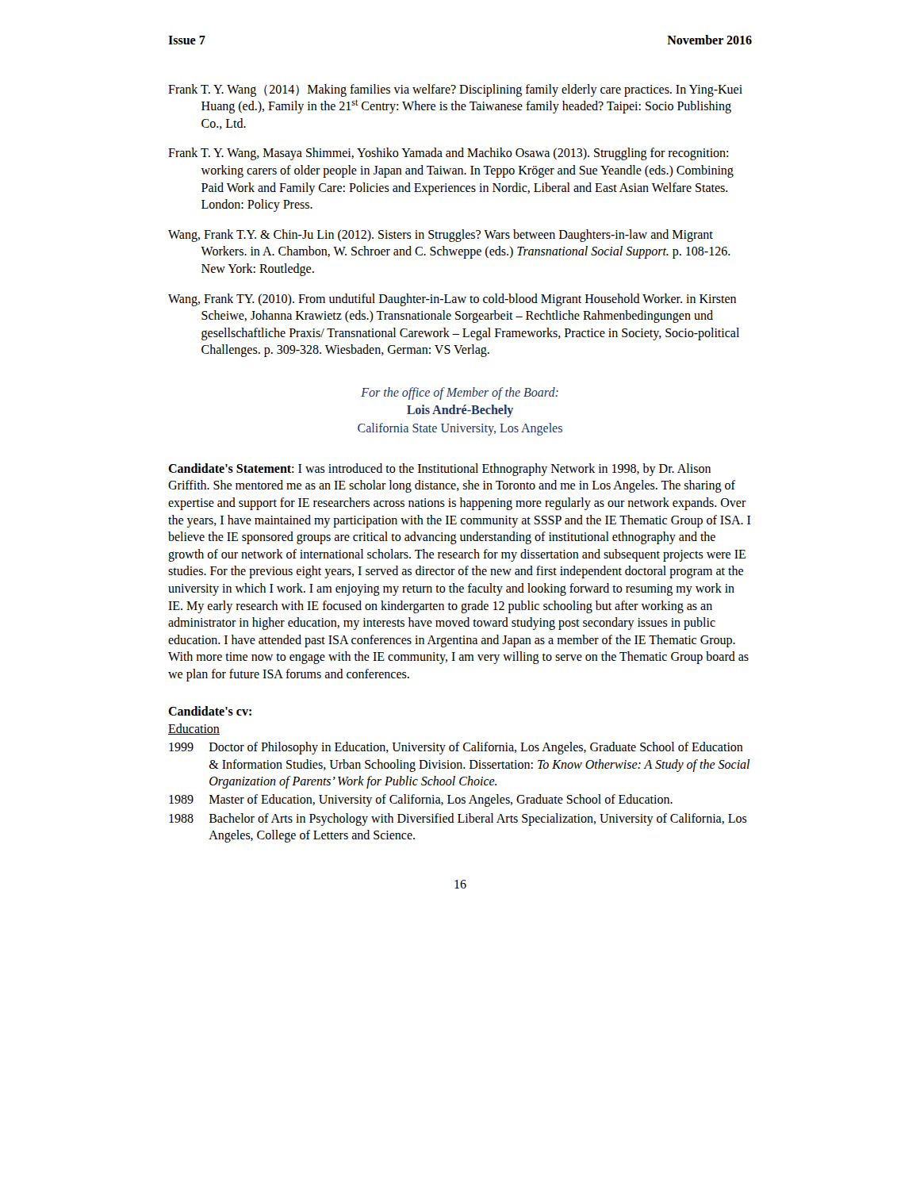Issue 7 November 2016
Frank T. Y. Wang（2014）Making families via welfare? Disciplining family elderly care practices. In Ying-Kuei Huang (ed.), Family in the 21st Centry: Where is the Taiwanese family headed? Taipei: Socio Publishing Co., Ltd.
Frank T. Y. Wang, Masaya Shimmei, Yoshiko Yamada and Machiko Osawa (2013). Struggling for recognition: working carers of older people in Japan and Taiwan. In Teppo Kröger and Sue Yeandle (eds.) Combining Paid Work and Family Care: Policies and Experiences in Nordic, Liberal and East Asian Welfare States. London: Policy Press.
Wang, Frank T.Y. & Chin-Ju Lin (2012). Sisters in Struggles? Wars between Daughters-in-law and Migrant Workers. in A. Chambon, W. Schroer and C. Schweppe (eds.) Transnational Social Support. p. 108-126. New York: Routledge.
Wang, Frank TY. (2010). From undutiful Daughter-in-Law to cold-blood Migrant Household Worker. in Kirsten Scheiwe, Johanna Krawietz (eds.) Transnationale Sorgearbeit – Rechtliche Rahmenbedingungen und gesellschaftliche Praxis/ Transnational Carework – Legal Frameworks, Practice in Society, Socio-political Challenges. p. 309-328. Wiesbaden, German: VS Verlag.
For the office of Member of the Board:
Lois André-Bechely
California State University, Los Angeles
Candidate's Statement: I was introduced to the Institutional Ethnography Network in 1998, by Dr. Alison Griffith. She mentored me as an IE scholar long distance, she in Toronto and me in Los Angeles. The sharing of expertise and support for IE researchers across nations is happening more regularly as our network expands. Over the years, I have maintained my participation with the IE community at SSSP and the IE Thematic Group of ISA. I believe the IE sponsored groups are critical to advancing understanding of institutional ethnography and the growth of our network of international scholars. The research for my dissertation and subsequent projects were IE studies. For the previous eight years, I served as director of the new and first independent doctoral program at the university in which I work. I am enjoying my return to the faculty and looking forward to resuming my work in IE. My early research with IE focused on kindergarten to grade 12 public schooling but after working as an administrator in higher education, my interests have moved toward studying post secondary issues in public education. I have attended past ISA conferences in Argentina and Japan as a member of the IE Thematic Group. With more time now to engage with the IE community, I am very willing to serve on the Thematic Group board as we plan for future ISA forums and conferences.
Candidate's cv:
Education
1999
Doctor of Philosophy in Education, University of California, Los Angeles, Graduate School of Education & Information Studies, Urban Schooling Division. Dissertation: To Know Otherwise: A Study of the Social Organization of Parents’ Work for Public School Choice.
1989
Master of Education, University of California, Los Angeles, Graduate School of Education.
1988
Bachelor of Arts in Psychology with Diversified Liberal Arts Specialization, University of California, Los Angeles, College of Letters and Science.
16